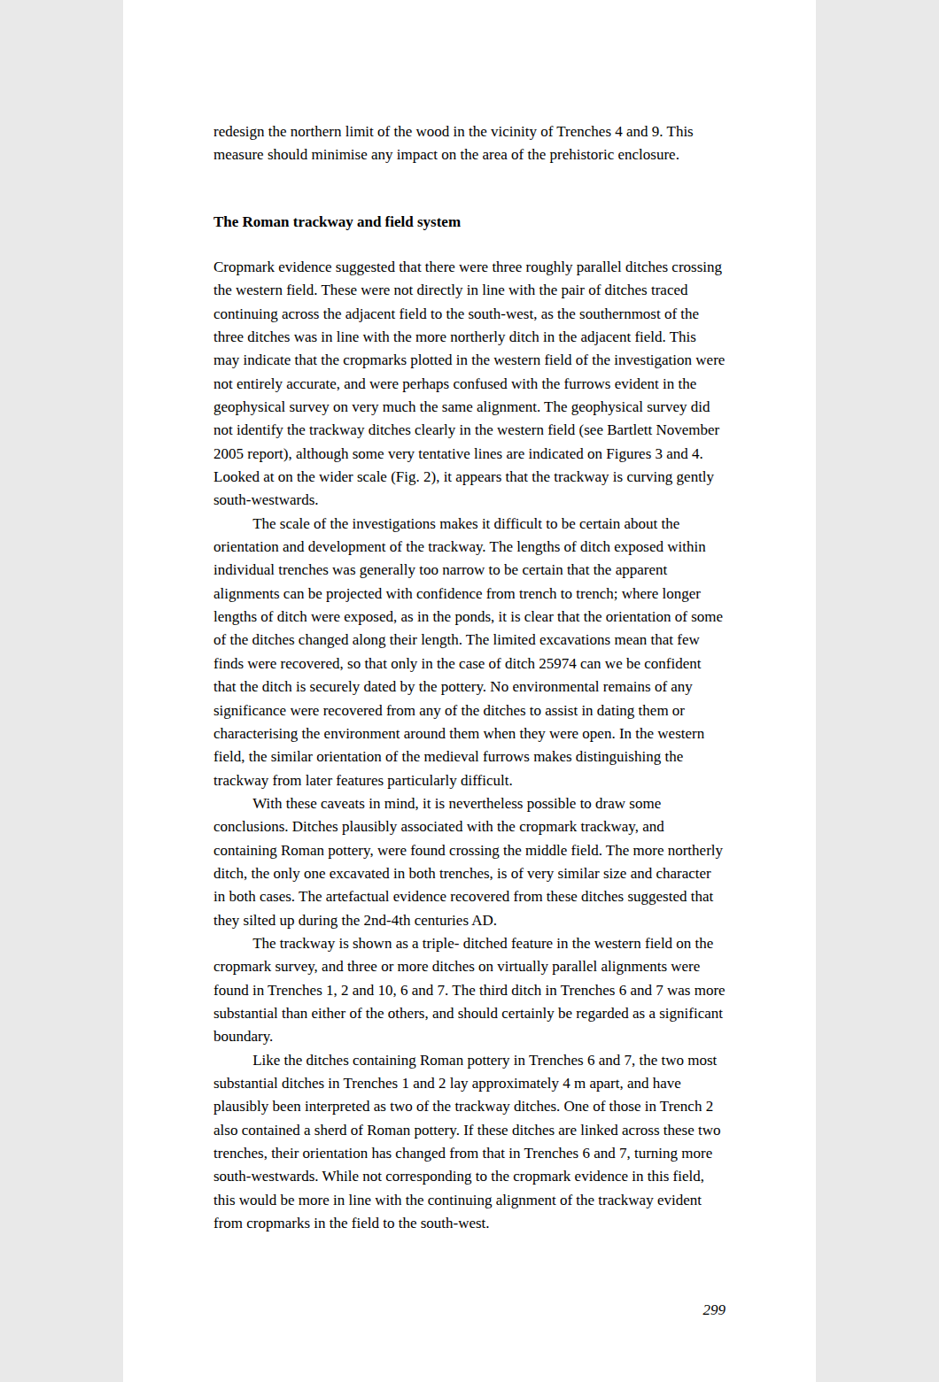redesign the northern limit of the wood in the vicinity of Trenches 4 and 9. This measure should minimise any impact on the area of the prehistoric enclosure.
The Roman trackway and field system
Cropmark evidence suggested that there were three roughly parallel ditches crossing the western field. These were not directly in line with the pair of ditches traced continuing across the adjacent field to the south-west, as the southernmost of the three ditches was in line with the more northerly ditch in the adjacent field. This may indicate that the cropmarks plotted in the western field of the investigation were not entirely accurate, and were perhaps confused with the furrows evident in the geophysical survey on very much the same alignment. The geophysical survey did not identify the trackway ditches clearly in the western field (see Bartlett November 2005 report), although some very tentative lines are indicated on Figures 3 and 4. Looked at on the wider scale (Fig. 2), it appears that the trackway is curving gently south-westwards.
The scale of the investigations makes it difficult to be certain about the orientation and development of the trackway. The lengths of ditch exposed within individual trenches was generally too narrow to be certain that the apparent alignments can be projected with confidence from trench to trench; where longer lengths of ditch were exposed, as in the ponds, it is clear that the orientation of some of the ditches changed along their length. The limited excavations mean that few finds were recovered, so that only in the case of ditch 25974 can we be confident that the ditch is securely dated by the pottery. No environmental remains of any significance were recovered from any of the ditches to assist in dating them or characterising the environment around them when they were open. In the western field, the similar orientation of the medieval furrows makes distinguishing the trackway from later features particularly difficult.
With these caveats in mind, it is nevertheless possible to draw some conclusions. Ditches plausibly associated with the cropmark trackway, and containing Roman pottery, were found crossing the middle field. The more northerly ditch, the only one excavated in both trenches, is of very similar size and character in both cases. The artefactual evidence recovered from these ditches suggested that they silted up during the 2nd-4th centuries AD.
The trackway is shown as a triple- ditched feature in the western field on the cropmark survey, and three or more ditches on virtually parallel alignments were found in Trenches 1, 2 and 10, 6 and 7. The third ditch in Trenches 6 and 7 was more substantial than either of the others, and should certainly be regarded as a significant boundary.
Like the ditches containing Roman pottery in Trenches 6 and 7, the two most substantial ditches in Trenches 1 and 2 lay approximately 4 m apart, and have plausibly been interpreted as two of the trackway ditches. One of those in Trench 2 also contained a sherd of Roman pottery. If these ditches are linked across these two trenches, their orientation has changed from that in Trenches 6 and 7, turning more south-westwards. While not corresponding to the cropmark evidence in this field, this would be more in line with the continuing alignment of the trackway evident from cropmarks in the field to the south-west.
299